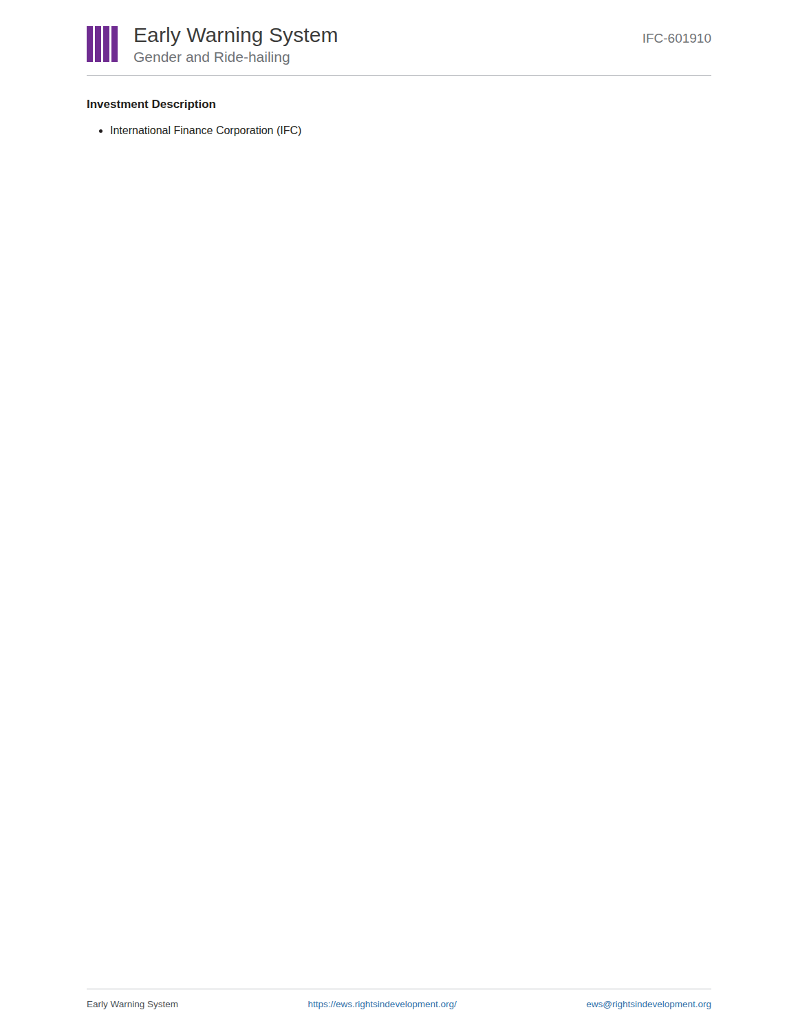Early Warning System
Gender and Ride-hailing
IFC-601910
Investment Description
International Finance Corporation (IFC)
Early Warning System
https://ews.rightsindevelopment.org/
ews@rightsindevelopment.org